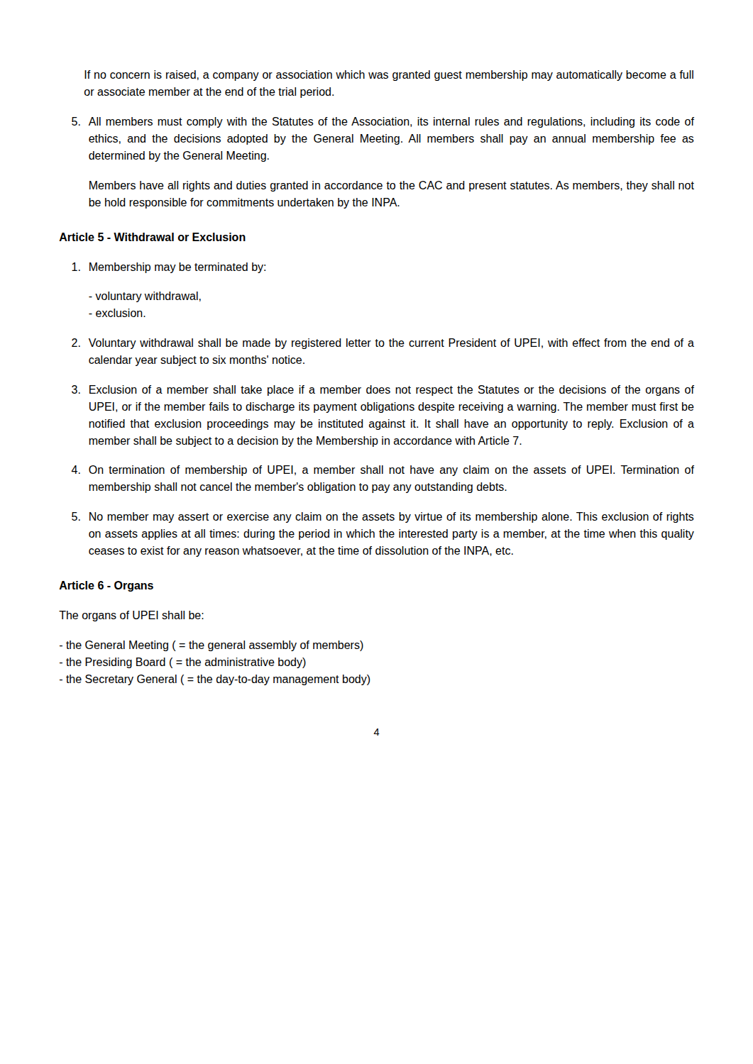If no concern is raised, a company or association which was granted guest membership may automatically become a full or associate member at the end of the trial period.
All members must comply with the Statutes of the Association, its internal rules and regulations, including its code of ethics, and the decisions adopted by the General Meeting. All members shall pay an annual membership fee as determined by the General Meeting.
Members have all rights and duties granted in accordance to the CAC and present statutes. As members, they shall not be hold responsible for commitments undertaken by the INPA.
Article 5 - Withdrawal or Exclusion
Membership may be terminated by:
- voluntary withdrawal,
- exclusion.
Voluntary withdrawal shall be made by registered letter to the current President of UPEI, with effect from the end of a calendar year subject to six months' notice.
Exclusion of a member shall take place if a member does not respect the Statutes or the decisions of the organs of UPEI, or if the member fails to discharge its payment obligations despite receiving a warning. The member must first be notified that exclusion proceedings may be instituted against it. It shall have an opportunity to reply. Exclusion of a member shall be subject to a decision by the Membership in accordance with Article 7.
On termination of membership of UPEI, a member shall not have any claim on the assets of UPEI. Termination of membership shall not cancel the member's obligation to pay any outstanding debts.
No member may assert or exercise any claim on the assets by virtue of its membership alone. This exclusion of rights on assets applies at all times: during the period in which the interested party is a member, at the time when this quality ceases to exist for any reason whatsoever, at the time of dissolution of the INPA, etc.
Article 6 - Organs
The organs of UPEI shall be:
- the General Meeting ( = the general assembly of members)
- the Presiding Board ( = the administrative body)
- the Secretary General ( = the day-to-day management body)
4